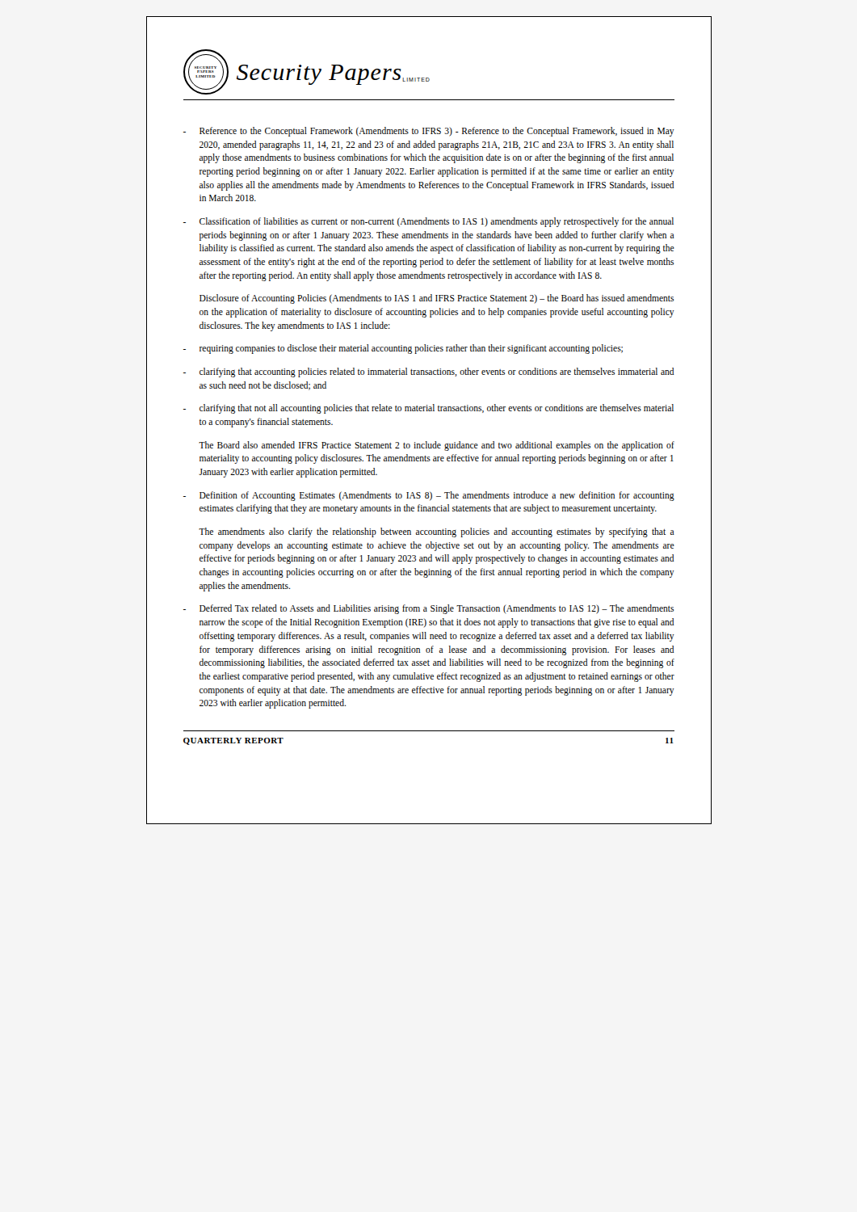SECURITY
PAPERS
LIMITED
Security PapersLIMITED
-
Reference to the Conceptual Framework (Amendments to IFRS 3) - Reference to the Conceptual Framework, issued in May 2020, amended paragraphs 11, 14, 21, 22 and 23 of and added paragraphs 21A, 21B, 21C and 23A to IFRS 3. An entity shall apply those amendments to business combinations for which the acquisition date is on or after the beginning of the first annual reporting period beginning on or after 1 January 2022. Earlier application is permitted if at the same time or earlier an entity also applies all the amendments made by Amendments to References to the Conceptual Framework in IFRS Standards, issued in March 2018.
-
Classification of liabilities as current or non-current (Amendments to IAS 1) amendments apply retrospectively for the annual periods beginning on or after 1 January 2023. These amendments in the standards have been added to further clarify when a liability is classified as current. The standard also amends the aspect of classification of liability as non-current by requiring the assessment of the entity's right at the end of the reporting period to defer the settlement of liability for at least twelve months after the reporting period. An entity shall apply those amendments retrospectively in accordance with IAS 8.
Disclosure of Accounting Policies (Amendments to IAS 1 and IFRS Practice Statement 2) – the Board has issued amendments on the application of materiality to disclosure of accounting policies and to help companies provide useful accounting policy disclosures. The key amendments to IAS 1 include:
-
requiring companies to disclose their material accounting policies rather than their significant accounting policies;
-
clarifying that accounting policies related to immaterial transactions, other events or conditions are themselves immaterial and as such need not be disclosed; and
-
clarifying that not all accounting policies that relate to material transactions, other events or conditions are themselves material to a company's financial statements.
The Board also amended IFRS Practice Statement 2 to include guidance and two additional examples on the application of materiality to accounting policy disclosures. The amendments are effective for annual reporting periods beginning on or after 1 January 2023 with earlier application permitted.
-
Definition of Accounting Estimates (Amendments to IAS 8) – The amendments introduce a new definition for accounting estimates clarifying that they are monetary amounts in the financial statements that are subject to measurement uncertainty.
The amendments also clarify the relationship between accounting policies and accounting estimates by specifying that a company develops an accounting estimate to achieve the objective set out by an accounting policy. The amendments are effective for periods beginning on or after 1 January 2023 and will apply prospectively to changes in accounting estimates and changes in accounting policies occurring on or after the beginning of the first annual reporting period in which the company applies the amendments.
-
Deferred Tax related to Assets and Liabilities arising from a Single Transaction (Amendments to IAS 12) – The amendments narrow the scope of the Initial Recognition Exemption (IRE) so that it does not apply to transactions that give rise to equal and offsetting temporary differences. As a result, companies will need to recognize a deferred tax asset and a deferred tax liability for temporary differences arising on initial recognition of a lease and a decommissioning provision. For leases and decommissioning liabilities, the associated deferred tax asset and liabilities will need to be recognized from the beginning of the earliest comparative period presented, with any cumulative effect recognized as an adjustment to retained earnings or other components of equity at that date. The amendments are effective for annual reporting periods beginning on or after 1 January 2023 with earlier application permitted.
QUARTERLY REPORT 11